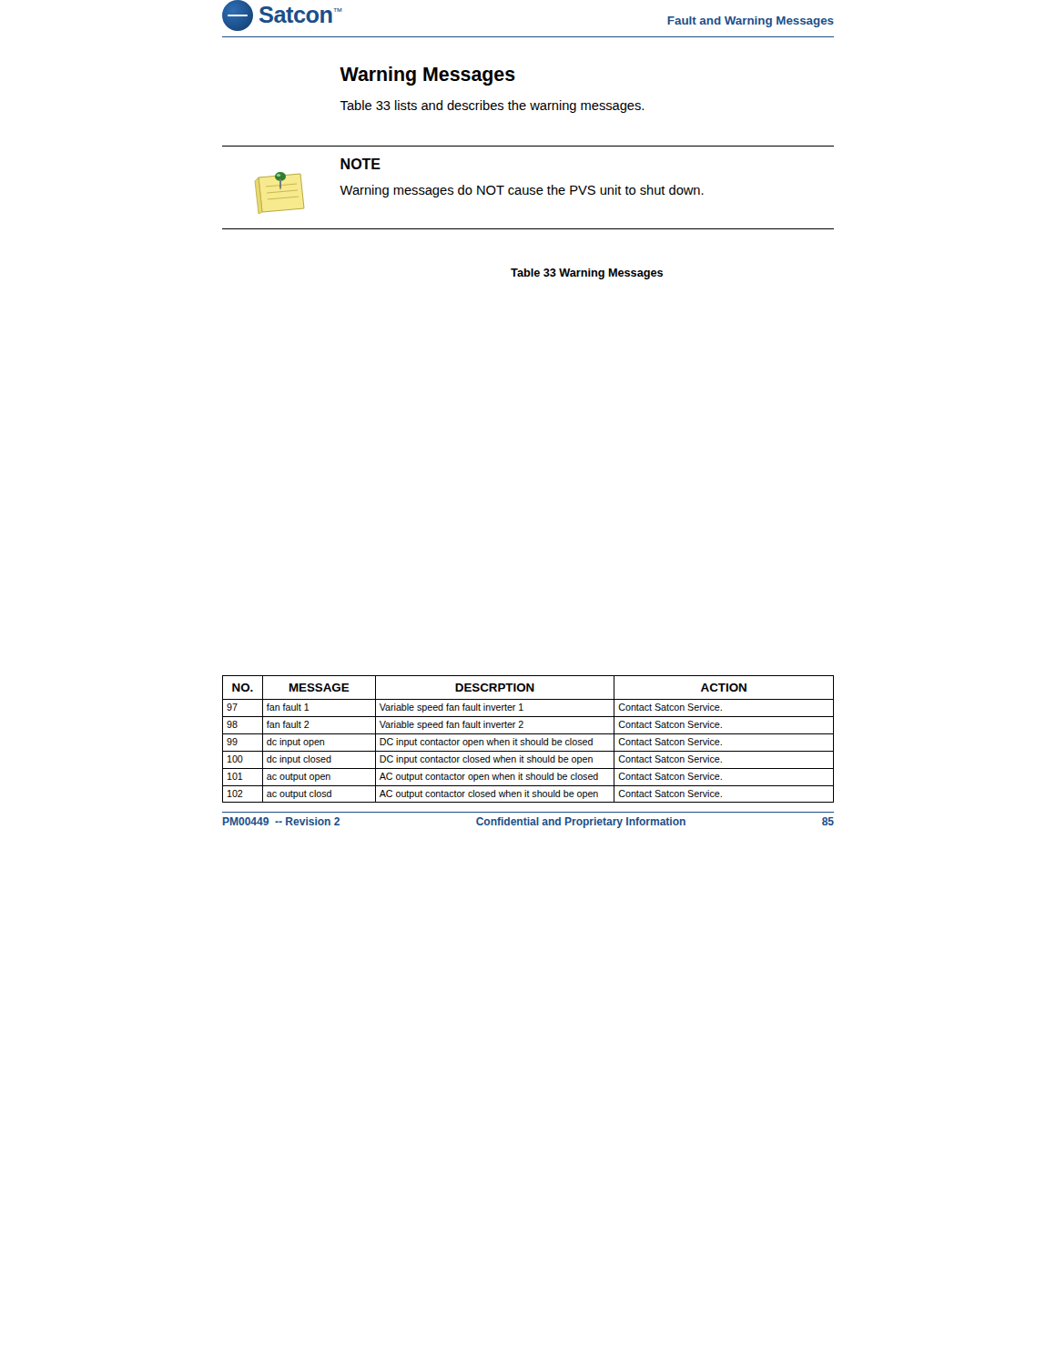Satcon™
Fault and Warning Messages
Warning Messages
Table 33 lists and describes the warning messages.
NOTE
Warning messages do NOT cause the PVS unit to shut down.
Table 33 Warning Messages
| NO. | MESSAGE | DESCRPTION | ACTION |
| --- | --- | --- | --- |
| 97 | fan fault 1 | Variable speed fan fault inverter 1 | Contact Satcon Service. |
| 98 | fan fault 2 | Variable speed fan fault inverter 2 | Contact Satcon Service. |
| 99 | dc input open | DC input contactor open when it should be closed | Contact Satcon Service. |
| 100 | dc input closed | DC input contactor closed when it should be open | Contact Satcon Service. |
| 101 | ac output open | AC output contactor open when it should be closed | Contact Satcon Service. |
| 102 | ac output closd | AC output contactor closed when it should be open | Contact Satcon Service. |
PM00449 -- Revision 2
Confidential and Proprietary Information
85